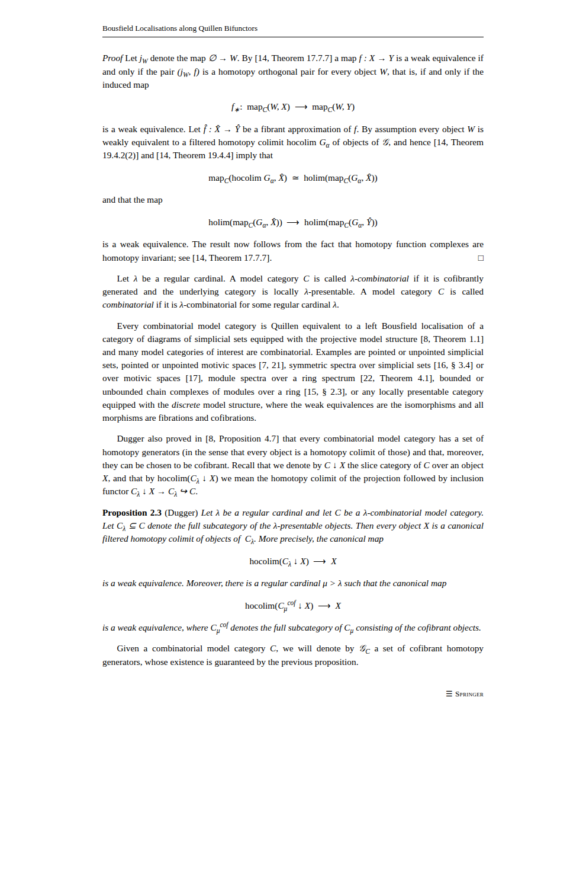Bousfield Localisations along Quillen Bifunctors
Proof Let jW denote the map ∅ → W. By [14, Theorem 17.7.7] a map f : X → Y is a weak equivalence if and only if the pair (jW, f) is a homotopy orthogonal pair for every object W, that is, if and only if the induced map
f∗: mapC(W, X) ⟶ mapC(W, Y)
is a weak equivalence. Let f̂ : X̂ → Ŷ be a fibrant approximation of f. By assumption every object W is weakly equivalent to a filtered homotopy colimit hocolim Gα of objects of 𝒢, and hence [14, Theorem 19.4.2(2)] and [14, Theorem 19.4.4] imply that
mapC(hocolim Gα, X̂) ≃ holim(mapC(Gα, X̂))
and that the map
holim(mapC(Gα, X̂)) ⟶ holim(mapC(Gα, Ŷ))
is a weak equivalence. The result now follows from the fact that homotopy function complexes are homotopy invariant; see [14, Theorem 17.7.7]. □
Let λ be a regular cardinal. A model category C is called λ-combinatorial if it is cofibrantly generated and the underlying category is locally λ-presentable. A model category C is called combinatorial if it is λ-combinatorial for some regular cardinal λ.
Every combinatorial model category is Quillen equivalent to a left Bousfield localisation of a category of diagrams of simplicial sets equipped with the projective model structure [8, Theorem 1.1] and many model categories of interest are combinatorial. Examples are pointed or unpointed simplicial sets, pointed or unpointed motivic spaces [7, 21], symmetric spectra over simplicial sets [16, § 3.4] or over motivic spaces [17], module spectra over a ring spectrum [22, Theorem 4.1], bounded or unbounded chain complexes of modules over a ring [15, § 2.3], or any locally presentable category equipped with the discrete model structure, where the weak equivalences are the isomorphisms and all morphisms are fibrations and cofibrations.
Dugger also proved in [8, Proposition 4.7] that every combinatorial model category has a set of homotopy generators (in the sense that every object is a homotopy colimit of those) and that, moreover, they can be chosen to be cofibrant. Recall that we denote by C ↓ X the slice category of C over an object X, and that by hocolim(Cλ ↓ X) we mean the homotopy colimit of the projection followed by inclusion functor Cλ ↓ X → Cλ ↪ C.
Proposition 2.3 (Dugger) Let λ be a regular cardinal and let C be a λ-combinatorial model category. Let Cλ ⊆ C denote the full subcategory of the λ-presentable objects. Then every object X is a canonical filtered homotopy colimit of objects of Cλ. More precisely, the canonical map
hocolim(Cλ ↓ X) ⟶ X
is a weak equivalence. Moreover, there is a regular cardinal μ > λ such that the canonical map
hocolim(Cμcof ↓ X) ⟶ X
is a weak equivalence, where Cμcof denotes the full subcategory of Cμ consisting of the cofibrant objects.
Given a combinatorial model category C, we will denote by 𝒢C a set of cofibrant homotopy generators, whose existence is guaranteed by the previous proposition.
☰ Springer